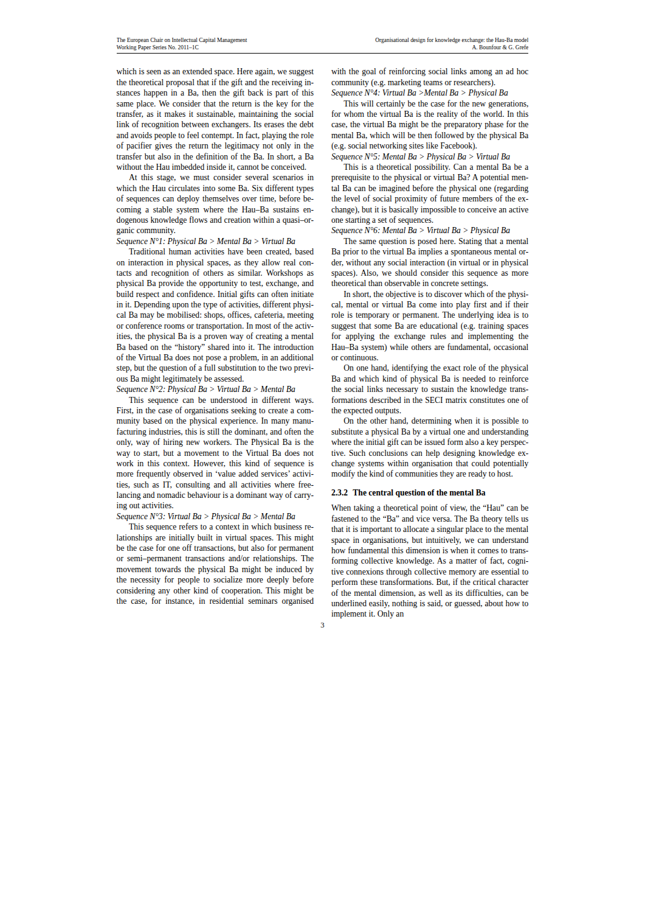The European Chair on Intellectual Capital Management
Working Paper Series No. 2011–1C
Organisational design for knowledge exchange: the Hau-Ba model
A. Bounfour & G. Grefe
which is seen as an extended space. Here again, we suggest the theoretical proposal that if the gift and the receiving instances happen in a Ba, then the gift back is part of this same place. We consider that the return is the key for the transfer, as it makes it sustainable, maintaining the social link of recognition between exchangers. Its erases the debt and avoids people to feel contempt. In fact, playing the role of pacifier gives the return the legitimacy not only in the transfer but also in the definition of the Ba. In short, a Ba without the Hau imbedded inside it, cannot be conceived.
At this stage, we must consider several scenarios in which the Hau circulates into some Ba. Six different types of sequences can deploy themselves over time, before becoming a stable system where the Hau–Ba sustains endogenous knowledge flows and creation within a quasi–organic community.
Sequence N°1: Physical Ba > Mental Ba > Virtual Ba
Traditional human activities have been created, based on interaction in physical spaces, as they allow real contacts and recognition of others as similar. Workshops as physical Ba provide the opportunity to test, exchange, and build respect and confidence. Initial gifts can often initiate in it. Depending upon the type of activities, different physical Ba may be mobilised: shops, offices, cafeteria, meeting or conference rooms or transportation. In most of the activities, the physical Ba is a proven way of creating a mental Ba based on the “history” shared into it. The introduction of the Virtual Ba does not pose a problem, in an additional step, but the question of a full substitution to the two previous Ba might legitimately be assessed.
Sequence N°2: Physical Ba > Virtual Ba > Mental Ba
This sequence can be understood in different ways. First, in the case of organisations seeking to create a community based on the physical experience. In many manufacturing industries, this is still the dominant, and often the only, way of hiring new workers. The Physical Ba is the way to start, but a movement to the Virtual Ba does not work in this context. However, this kind of sequence is more frequently observed in ‘value added services’ activities, such as IT, consulting and all activities where freelancing and nomadic behaviour is a dominant way of carrying out activities.
Sequence N°3: Virtual Ba > Physical Ba > Mental Ba
This sequence refers to a context in which business relationships are initially built in virtual spaces. This might be the case for one off transactions, but also for permanent or semi–permanent transactions and/or relationships. The movement towards the physical Ba might be induced by the necessity for people to socialize more deeply before considering any other kind of cooperation. This might be the case, for instance, in residential seminars organised with the goal of reinforcing social links among an ad hoc community (e.g. marketing teams or researchers).
Sequence N°4: Virtual Ba >Mental Ba > Physical Ba
This will certainly be the case for the new generations, for whom the virtual Ba is the reality of the world. In this case, the virtual Ba might be the preparatory phase for the mental Ba, which will be then followed by the physical Ba (e.g. social networking sites like Facebook).
Sequence N°5: Mental Ba > Physical Ba > Virtual Ba
This is a theoretical possibility. Can a mental Ba be a prerequisite to the physical or virtual Ba? A potential mental Ba can be imagined before the physical one (regarding the level of social proximity of future members of the exchange), but it is basically impossible to conceive an active one starting a set of sequences.
Sequence N°6: Mental Ba > Virtual Ba > Physical Ba
The same question is posed here. Stating that a mental Ba prior to the virtual Ba implies a spontaneous mental order, without any social interaction (in virtual or in physical spaces). Also, we should consider this sequence as more theoretical than observable in concrete settings.
In short, the objective is to discover which of the physical, mental or virtual Ba come into play first and if their role is temporary or permanent. The underlying idea is to suggest that some Ba are educational (e.g. training spaces for applying the exchange rules and implementing the Hau–Ba system) while others are fundamental, occasional or continuous.
On one hand, identifying the exact role of the physical Ba and which kind of physical Ba is needed to reinforce the social links necessary to sustain the knowledge transformations described in the SECI matrix constitutes one of the expected outputs.
On the other hand, determining when it is possible to substitute a physical Ba by a virtual one and understanding where the initial gift can be issued form also a key perspective. Such conclusions can help designing knowledge exchange systems within organisation that could potentially modify the kind of communities they are ready to host.
2.3.2 The central question of the mental Ba
When taking a theoretical point of view, the “Hau” can be fastened to the “Ba” and vice versa. The Ba theory tells us that it is important to allocate a singular place to the mental space in organisations, but intuitively, we can understand how fundamental this dimension is when it comes to transforming collective knowledge. As a matter of fact, cognitive connexions through collective memory are essential to perform these transformations. But, if the critical character of the mental dimension, as well as its difficulties, can be underlined easily, nothing is said, or guessed, about how to implement it. Only an
3